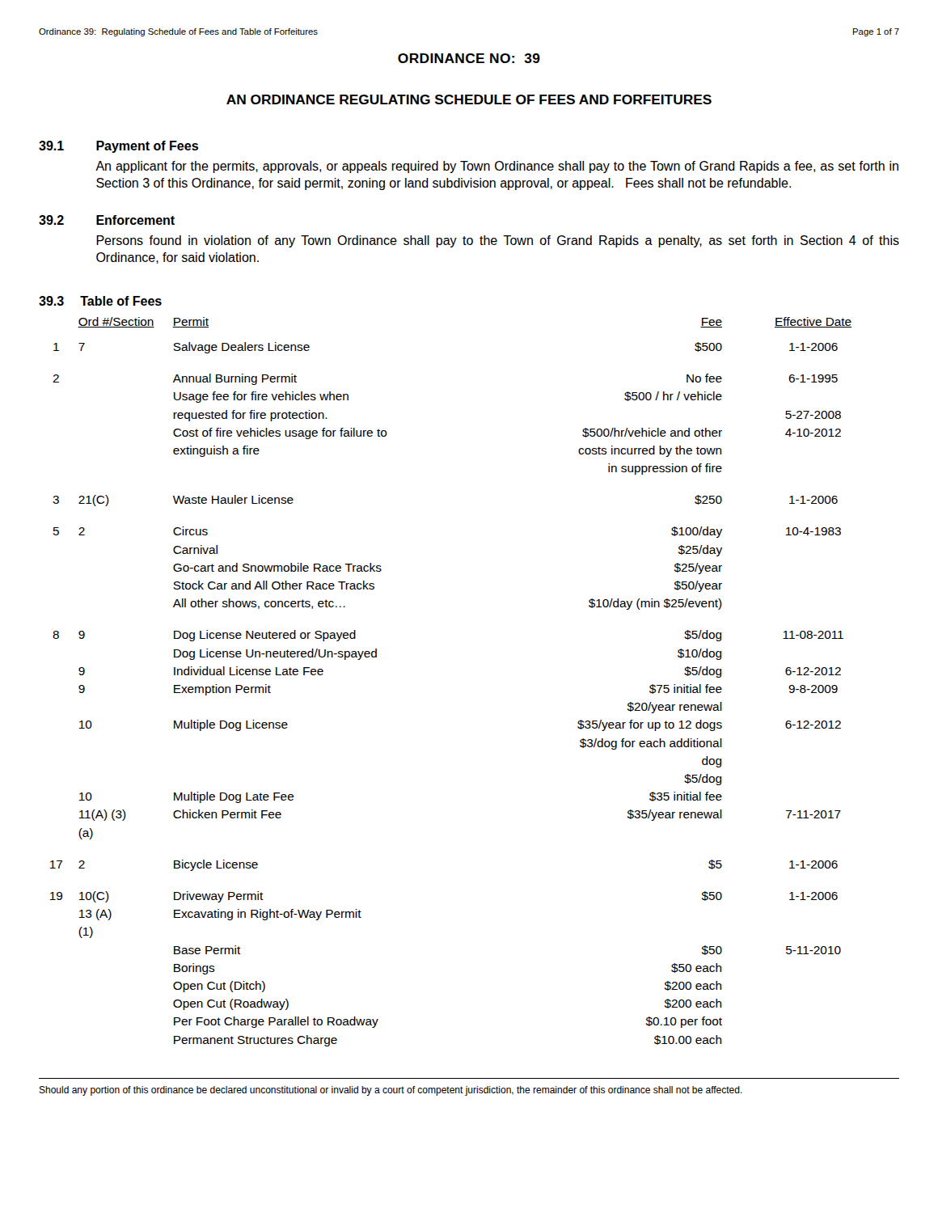Ordinance 39: Regulating Schedule of Fees and Table of Forfeitures Page 1 of 7
ORDINANCE NO: 39
AN ORDINANCE REGULATING SCHEDULE OF FEES AND FORFEITURES
39.1 Payment of Fees
An applicant for the permits, approvals, or appeals required by Town Ordinance shall pay to the Town of Grand Rapids a fee, as set forth in Section 3 of this Ordinance, for said permit, zoning or land subdivision approval, or appeal. Fees shall not be refundable.
39.2 Enforcement
Persons found in violation of any Town Ordinance shall pay to the Town of Grand Rapids a penalty, as set forth in Section 4 of this Ordinance, for said violation.
39.3 Table of Fees
| | Ord #/Section | Permit | Fee | Effective Date |
| --- | --- | --- | --- | --- |
| 1 | 7 | Salvage Dealers License | $500 | 1-1-2006 |
| 2 | | Annual Burning Permit | No fee | 6-1-1995 |
| | | Usage fee for fire vehicles when | $500 / hr / vehicle | |
| | | requested for fire protection. | | 5-27-2008 |
| | | Cost of fire vehicles usage for failure to | $500/hr/vehicle and other | 4-10-2012 |
| | | extinguish a fire | costs incurred by the town | |
| | | | in suppression of fire | |
| 3 | 21(C) | Waste Hauler License | $250 | 1-1-2006 |
| 5 | 2 | Circus | $100/day | 10-4-1983 |
| | | Carnival | $25/day | |
| | | Go-cart and Snowmobile Race Tracks | $25/year | |
| | | Stock Car and All Other Race Tracks | $50/year | |
| | | All other shows, concerts, etc… | $10/day (min $25/event) | |
| 8 | 9 | Dog License Neutered or Spayed | $5/dog | 11-08-2011 |
| | | Dog License Un-neutered/Un-spayed | $10/dog | |
| | 9 | Individual License Late Fee | $5/dog | 6-12-2012 |
| | 9 | Exemption Permit | $75 initial fee | 9-8-2009 |
| | | | $20/year renewal | |
| | 10 | Multiple Dog License | $35/year for up to 12 dogs | 6-12-2012 |
| | | | $3/dog for each additional | |
| | | | dog | |
| | | | $5/dog | |
| | 10 | Multiple Dog Late Fee | $35 initial fee | |
| | 11(A) (3) | Chicken Permit Fee | $35/year renewal | 7-11-2017 |
| | (a) | | | |
| 17 | 2 | Bicycle License | $5 | 1-1-2006 |
| 19 | 10(C) | Driveway Permit | $50 | 1-1-2006 |
| | 13 (A) | Excavating in Right-of-Way Permit | | |
| | (1) | | | |
| | | Base Permit | $50 | 5-11-2010 |
| | | Borings | $50 each | |
| | | Open Cut (Ditch) | $200 each | |
| | | Open Cut (Roadway) | $200 each | |
| | | Per Foot Charge Parallel to Roadway | $0.10 per foot | |
| | | Permanent Structures Charge | $10.00 each | |
Should any portion of this ordinance be declared unconstitutional or invalid by a court of competent jurisdiction, the remainder of this ordinance shall not be affected.